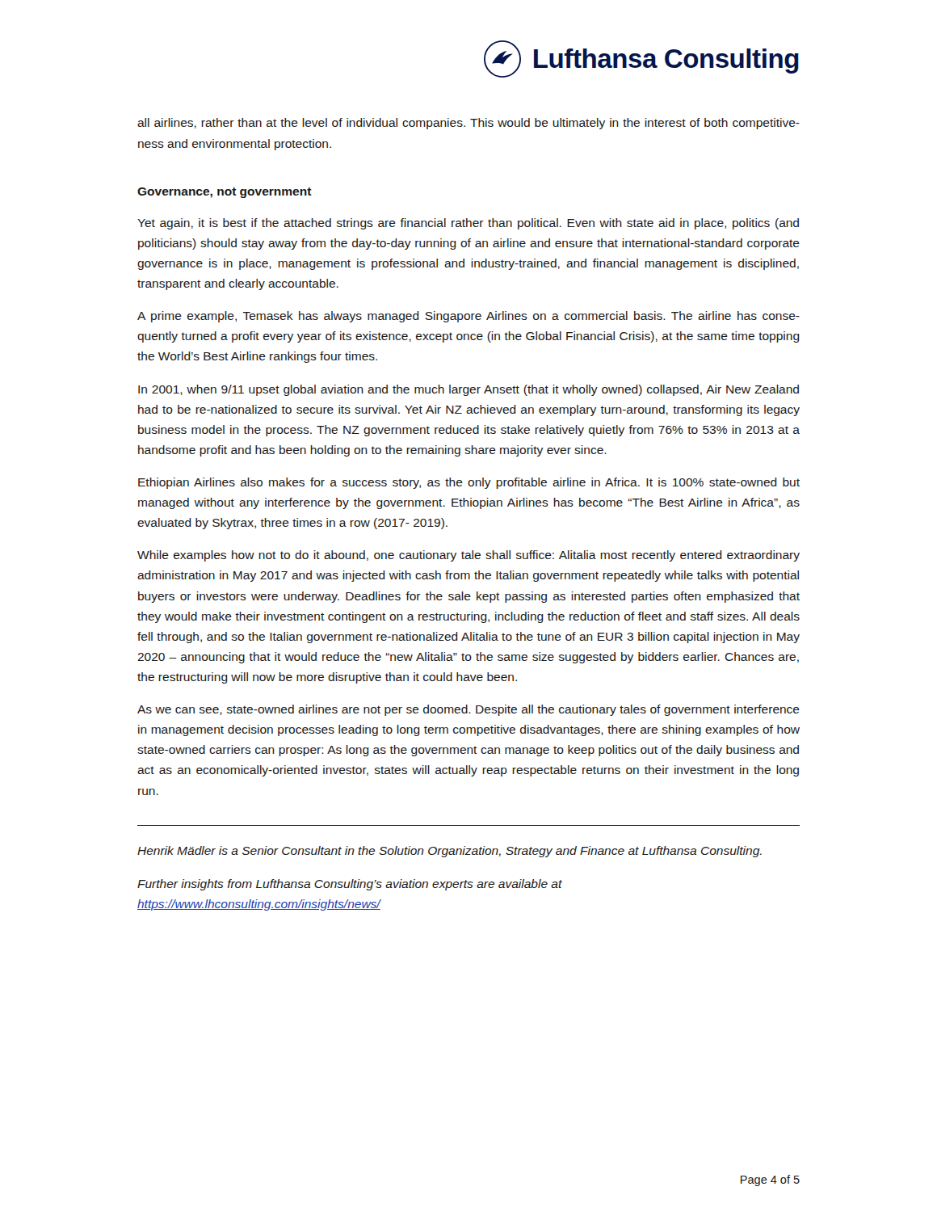Lufthansa Consulting
all airlines, rather than at the level of individual companies. This would be ultimately in the interest of both competitiveness and environmental protection.
Governance, not government
Yet again, it is best if the attached strings are financial rather than political. Even with state aid in place, politics (and politicians) should stay away from the day-to-day running of an airline and ensure that international-standard corporate governance is in place, management is professional and industry-trained, and financial management is disciplined, transparent and clearly accountable.
A prime example, Temasek has always managed Singapore Airlines on a commercial basis. The airline has consequently turned a profit every year of its existence, except once (in the Global Financial Crisis), at the same time topping the World’s Best Airline rankings four times.
In 2001, when 9/11 upset global aviation and the much larger Ansett (that it wholly owned) collapsed, Air New Zealand had to be re-nationalized to secure its survival. Yet Air NZ achieved an exemplary turn-around, transforming its legacy business model in the process. The NZ government reduced its stake relatively quietly from 76% to 53% in 2013 at a handsome profit and has been holding on to the remaining share majority ever since.
Ethiopian Airlines also makes for a success story, as the only profitable airline in Africa. It is 100% state-owned but managed without any interference by the government. Ethiopian Airlines has become “The Best Airline in Africa”, as evaluated by Skytrax, three times in a row (2017‑ 2019).
While examples how not to do it abound, one cautionary tale shall suffice: Alitalia most recently entered extraordinary administration in May 2017 and was injected with cash from the Italian government repeatedly while talks with potential buyers or investors were underway. Deadlines for the sale kept passing as interested parties often emphasized that they would make their investment contingent on a restructuring, including the reduction of fleet and staff sizes. All deals fell through, and so the Italian government re-nationalized Alitalia to the tune of an EUR 3 billion capital injection in May 2020 – announcing that it would reduce the “new Alitalia” to the same size suggested by bidders earlier. Chances are, the restructuring will now be more disruptive than it could have been.
As we can see, state-owned airlines are not per se doomed. Despite all the cautionary tales of government interference in management decision processes leading to long term competitive disadvantages, there are shining examples of how state-owned carriers can prosper: As long as the government can manage to keep politics out of the daily business and act as an economically-oriented investor, states will actually reap respectable returns on their investment in the long run.
Henrik Mädler is a Senior Consultant in the Solution Organization, Strategy and Finance at Lufthansa Consulting.
Further insights from Lufthansa Consulting’s aviation experts are available at
https://www.lhconsulting.com/insights/news/
Page 4 of 5